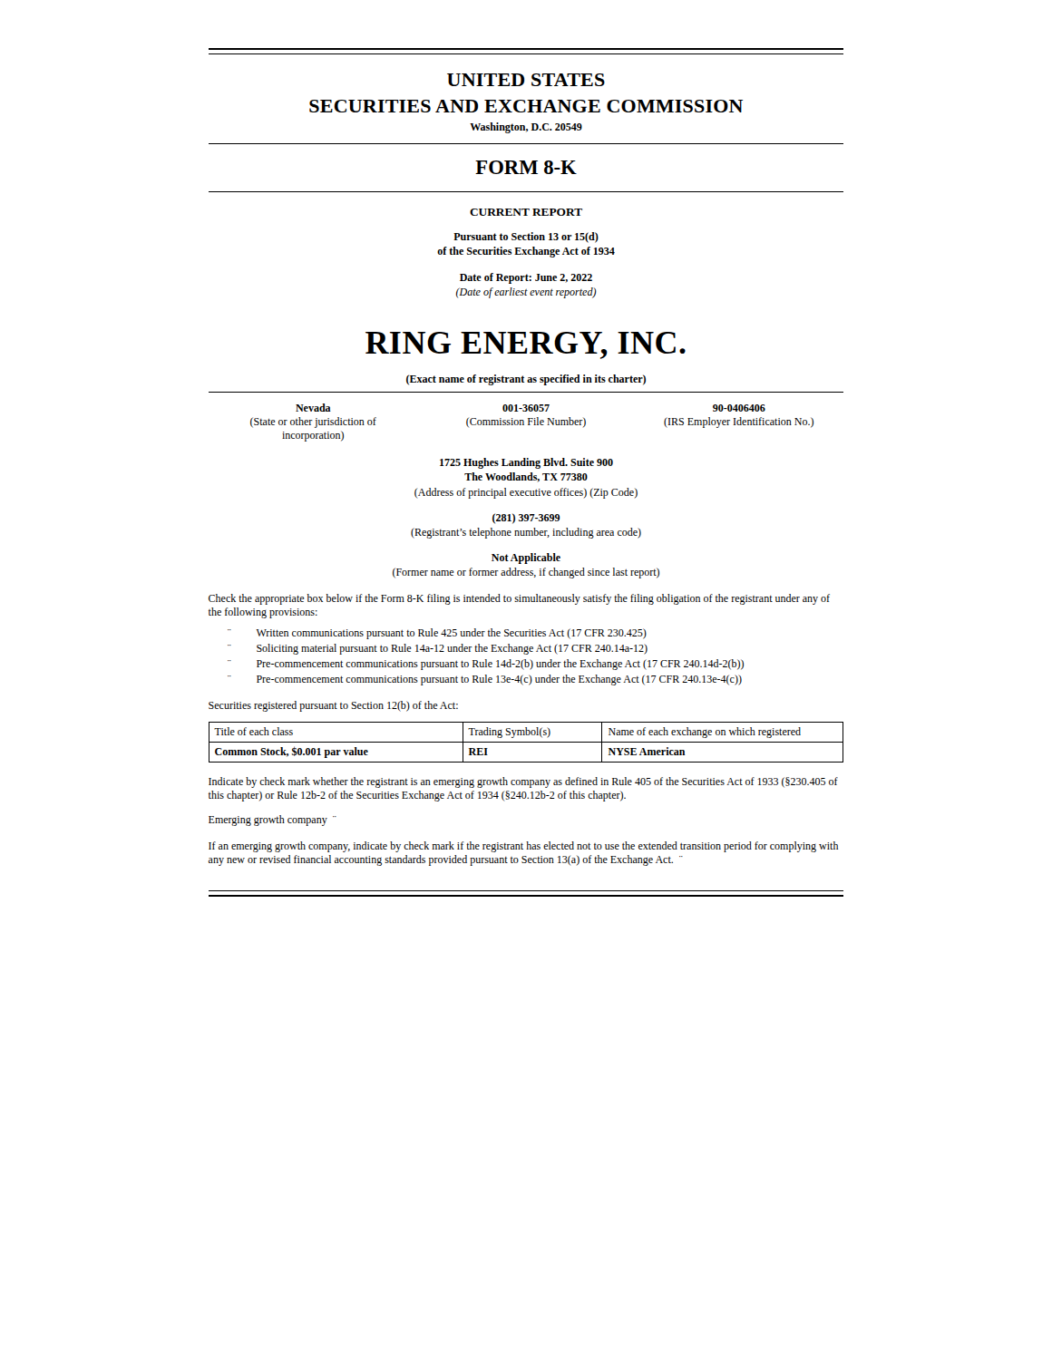UNITED STATES
SECURITIES AND EXCHANGE COMMISSION
Washington, D.C. 20549
FORM 8-K
CURRENT REPORT
Pursuant to Section 13 or 15(d)
of the Securities Exchange Act of 1934
Date of Report: June 2, 2022
(Date of earliest event reported)
RING ENERGY, INC.
(Exact name of registrant as specified in its charter)
| Nevada (State or other jurisdiction of incorporation) | 001-36057 (Commission File Number) | 90-0406406 (IRS Employer Identification No.) |
1725 Hughes Landing Blvd. Suite 900
The Woodlands, TX 77380
(Address of principal executive offices) (Zip Code)
(281) 397-3699
(Registrant’s telephone number, including area code)
Not Applicable
(Former name or former address, if changed since last report)
Check the appropriate box below if the Form 8-K filing is intended to simultaneously satisfy the filing obligation of the registrant under any of the following provisions:
¨Written communications pursuant to Rule 425 under the Securities Act (17 CFR 230.425)
¨Soliciting material pursuant to Rule 14a-12 under the Exchange Act (17 CFR 240.14a-12)
¨Pre-commencement communications pursuant to Rule 14d-2(b) under the Exchange Act (17 CFR 240.14d-2(b))
¨Pre-commencement communications pursuant to Rule 13e-4(c) under the Exchange Act (17 CFR 240.13e-4(c))
Securities registered pursuant to Section 12(b) of the Act:
| Title of each class | Trading Symbol(s) | Name of each exchange on which registered |
| --- | --- | --- |
| Common Stock, $0.001 par value | REI | NYSE American |
Indicate by check mark whether the registrant is an emerging growth company as defined in Rule 405 of the Securities Act of 1933 (§230.405 of this chapter) or Rule 12b-2 of the Securities Exchange Act of 1934 (§240.12b-2 of this chapter).
Emerging growth company ¨
If an emerging growth company, indicate by check mark if the registrant has elected not to use the extended transition period for complying with any new or revised financial accounting standards provided pursuant to Section 13(a) of the Exchange Act. ¨